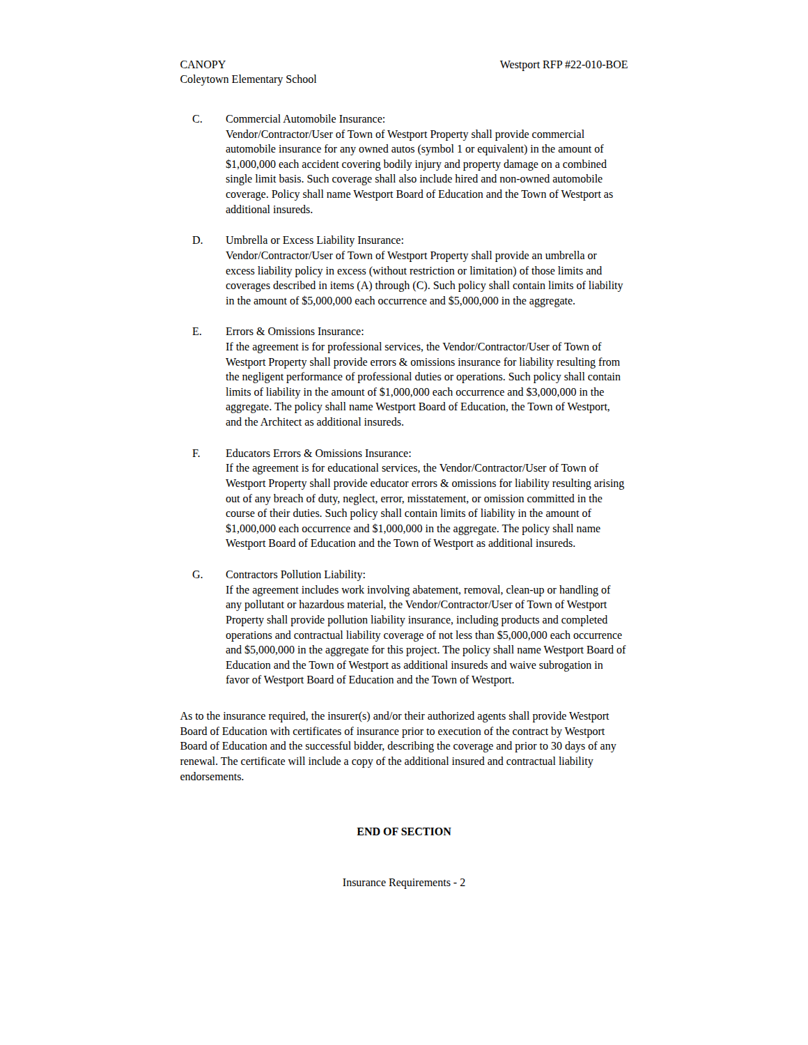CANOPY
Coleytown Elementary School
Westport RFP #22-010-BOE
C. Commercial Automobile Insurance: Vendor/Contractor/User of Town of Westport Property shall provide commercial automobile insurance for any owned autos (symbol 1 or equivalent) in the amount of $1,000,000 each accident covering bodily injury and property damage on a combined single limit basis. Such coverage shall also include hired and non-owned automobile coverage. Policy shall name Westport Board of Education and the Town of Westport as additional insureds.
D. Umbrella or Excess Liability Insurance: Vendor/Contractor/User of Town of Westport Property shall provide an umbrella or excess liability policy in excess (without restriction or limitation) of those limits and coverages described in items (A) through (C). Such policy shall contain limits of liability in the amount of $5,000,000 each occurrence and $5,000,000 in the aggregate.
E. Errors & Omissions Insurance: If the agreement is for professional services, the Vendor/Contractor/User of Town of Westport Property shall provide errors & omissions insurance for liability resulting from the negligent performance of professional duties or operations. Such policy shall contain limits of liability in the amount of $1,000,000 each occurrence and $3,000,000 in the aggregate. The policy shall name Westport Board of Education, the Town of Westport, and the Architect as additional insureds.
F. Educators Errors & Omissions Insurance: If the agreement is for educational services, the Vendor/Contractor/User of Town of Westport Property shall provide educator errors & omissions for liability resulting arising out of any breach of duty, neglect, error, misstatement, or omission committed in the course of their duties. Such policy shall contain limits of liability in the amount of $1,000,000 each occurrence and $1,000,000 in the aggregate. The policy shall name Westport Board of Education and the Town of Westport as additional insureds.
G. Contractors Pollution Liability: If the agreement includes work involving abatement, removal, clean-up or handling of any pollutant or hazardous material, the Vendor/Contractor/User of Town of Westport Property shall provide pollution liability insurance, including products and completed operations and contractual liability coverage of not less than $5,000,000 each occurrence and $5,000,000 in the aggregate for this project. The policy shall name Westport Board of Education and the Town of Westport as additional insureds and waive subrogation in favor of Westport Board of Education and the Town of Westport.
As to the insurance required, the insurer(s) and/or their authorized agents shall provide Westport Board of Education with certificates of insurance prior to execution of the contract by Westport Board of Education and the successful bidder, describing the coverage and prior to 30 days of any renewal. The certificate will include a copy of the additional insured and contractual liability endorsements.
END OF SECTION
Insurance Requirements - 2